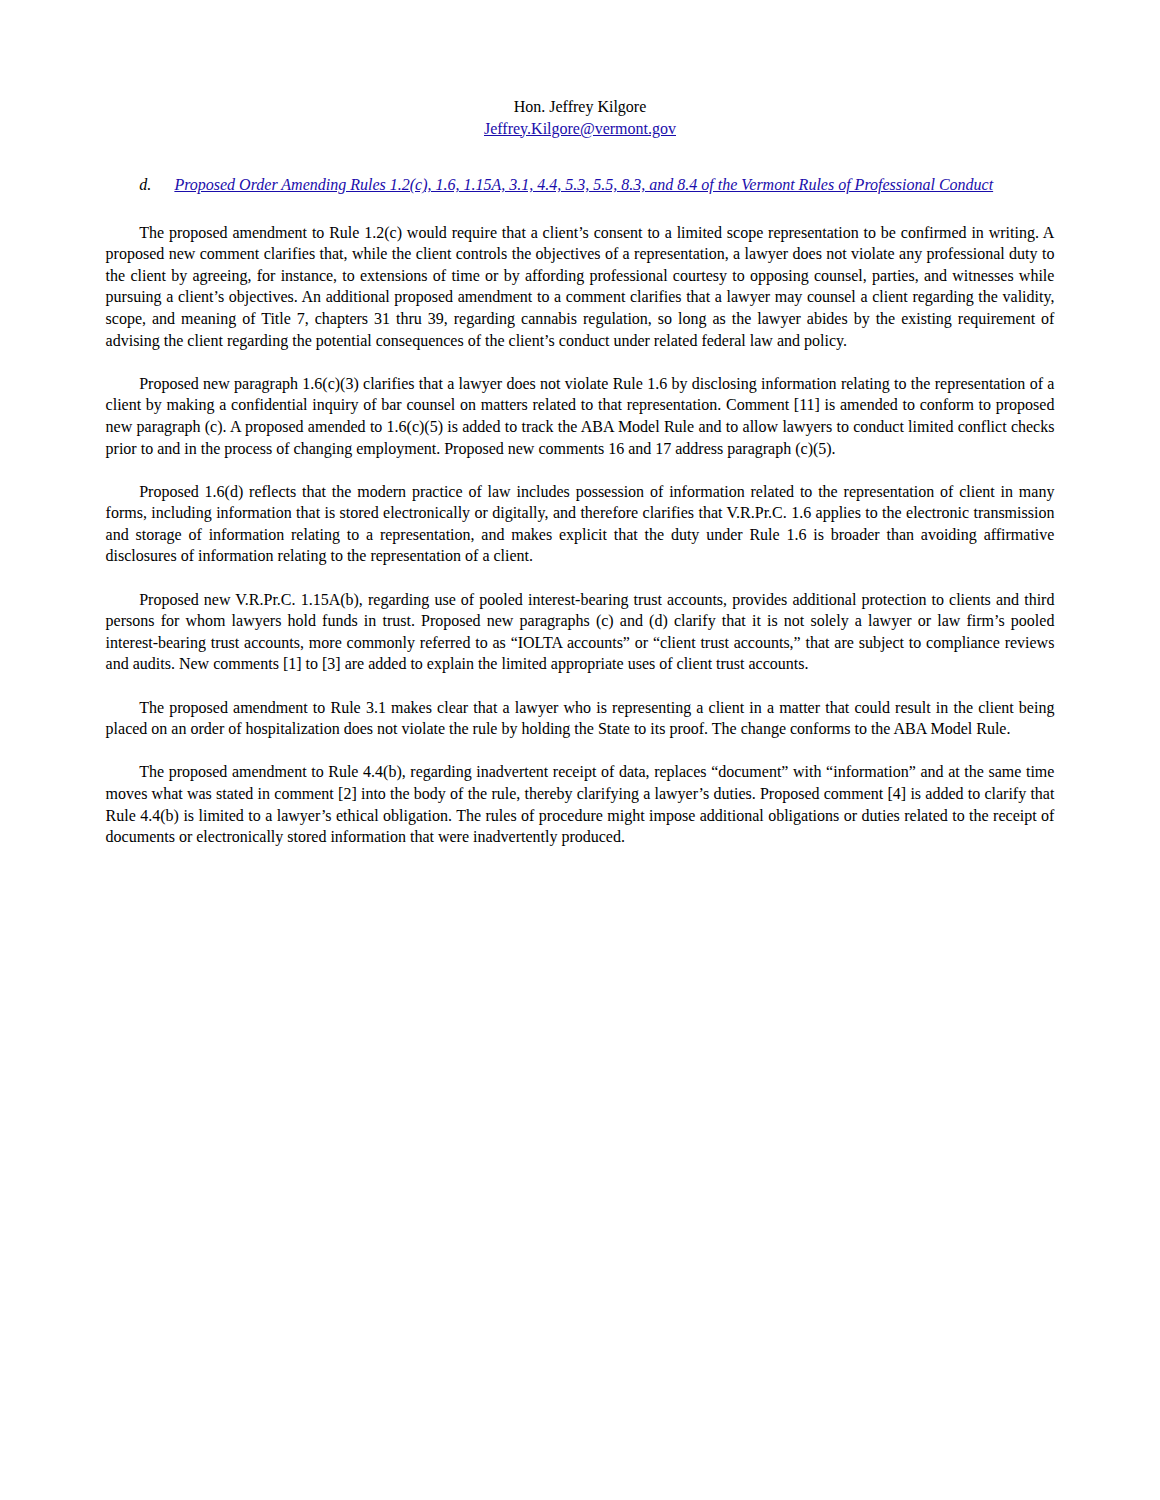Hon. Jeffrey Kilgore Jeffrey.Kilgore@vermont.gov
d. Proposed Order Amending Rules 1.2(c), 1.6, 1.15A, 3.1, 4.4, 5.3, 5.5, 8.3, and 8.4 of the Vermont Rules of Professional Conduct
The proposed amendment to Rule 1.2(c) would require that a client’s consent to a limited scope representation to be confirmed in writing. A proposed new comment clarifies that, while the client controls the objectives of a representation, a lawyer does not violate any professional duty to the client by agreeing, for instance, to extensions of time or by affording professional courtesy to opposing counsel, parties, and witnesses while pursuing a client’s objectives. An additional proposed amendment to a comment clarifies that a lawyer may counsel a client regarding the validity, scope, and meaning of Title 7, chapters 31 thru 39, regarding cannabis regulation, so long as the lawyer abides by the existing requirement of advising the client regarding the potential consequences of the client’s conduct under related federal law and policy.
Proposed new paragraph 1.6(c)(3) clarifies that a lawyer does not violate Rule 1.6 by disclosing information relating to the representation of a client by making a confidential inquiry of bar counsel on matters related to that representation. Comment [11] is amended to conform to proposed new paragraph (c). A proposed amended to 1.6(c)(5) is added to track the ABA Model Rule and to allow lawyers to conduct limited conflict checks prior to and in the process of changing employment. Proposed new comments 16 and 17 address paragraph (c)(5).
Proposed 1.6(d) reflects that the modern practice of law includes possession of information related to the representation of client in many forms, including information that is stored electronically or digitally, and therefore clarifies that V.R.Pr.C. 1.6 applies to the electronic transmission and storage of information relating to a representation, and makes explicit that the duty under Rule 1.6 is broader than avoiding affirmative disclosures of information relating to the representation of a client.
Proposed new V.R.Pr.C. 1.15A(b), regarding use of pooled interest-bearing trust accounts, provides additional protection to clients and third persons for whom lawyers hold funds in trust. Proposed new paragraphs (c) and (d) clarify that it is not solely a lawyer or law firm’s pooled interest-bearing trust accounts, more commonly referred to as “IOLTA accounts” or “client trust accounts,” that are subject to compliance reviews and audits. New comments [1] to [3] are added to explain the limited appropriate uses of client trust accounts.
The proposed amendment to Rule 3.1 makes clear that a lawyer who is representing a client in a matter that could result in the client being placed on an order of hospitalization does not violate the rule by holding the State to its proof. The change conforms to the ABA Model Rule.
The proposed amendment to Rule 4.4(b), regarding inadvertent receipt of data, replaces “document” with “information” and at the same time moves what was stated in comment [2] into the body of the rule, thereby clarifying a lawyer’s duties. Proposed comment [4] is added to clarify that Rule 4.4(b) is limited to a lawyer’s ethical obligation. The rules of procedure might impose additional obligations or duties related to the receipt of documents or electronically stored information that were inadvertently produced.